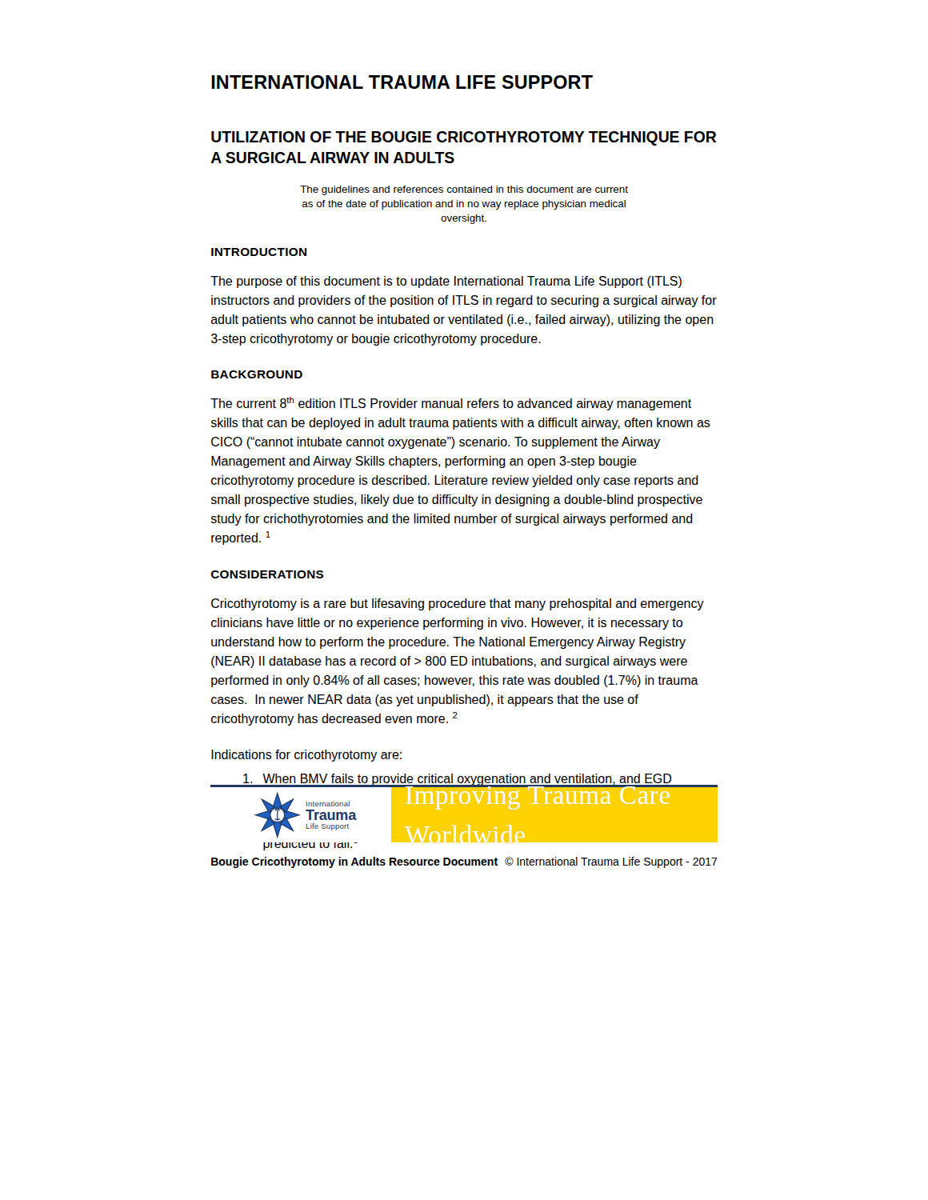INTERNATIONAL TRAUMA LIFE SUPPORT
UTILIZATION OF THE BOUGIE CRICOTHYROTOMY TECHNIQUE FOR A SURGICAL AIRWAY IN ADULTS
The guidelines and references contained in this document are current as of the date of publication and in no way replace physician medical oversight.
INTRODUCTION
The purpose of this document is to update International Trauma Life Support (ITLS) instructors and providers of the position of ITLS in regard to securing a surgical airway for adult patients who cannot be intubated or ventilated (i.e., failed airway), utilizing the open 3-step cricothyrotomy or bougie cricothyrotomy procedure.
BACKGROUND
The current 8th edition ITLS Provider manual refers to advanced airway management skills that can be deployed in adult trauma patients with a difficult airway, often known as CICO (“cannot intubate cannot oxygenate”) scenario. To supplement the Airway Management and Airway Skills chapters, performing an open 3-step bougie cricothyrotomy procedure is described. Literature review yielded only case reports and small prospective studies, likely due to difficulty in designing a double-blind prospective study for crichothyrotomies and the limited number of surgical airways performed and reported. 1
CONSIDERATIONS
Cricothyrotomy is a rare but lifesaving procedure that many prehospital and emergency clinicians have little or no experience performing in vivo. However, it is necessary to understand how to perform the procedure. The National Emergency Airway Registry (NEAR) II database has a record of > 800 ED intubations, and surgical airways were performed in only 0.84% of all cases; however, this rate was doubled (1.7%) in trauma cases. In newer NEAR data (as yet unpublished), it appears that the use of cricothyrotomy has decreased even more. 2
Indications for cricothyrotomy are:
When BMV fails to provide critical oxygenation and ventilation, and EGD placement or intubation are not possible.3
Following a failed intubation when a supraglottic airway device has failed or is predicted to fail.3
International Trauma Life Support
Improving Trauma Care Worldwide
Bougie Cricothyrotomy in Adults Resource Document
© International Trauma Life Support - 2017